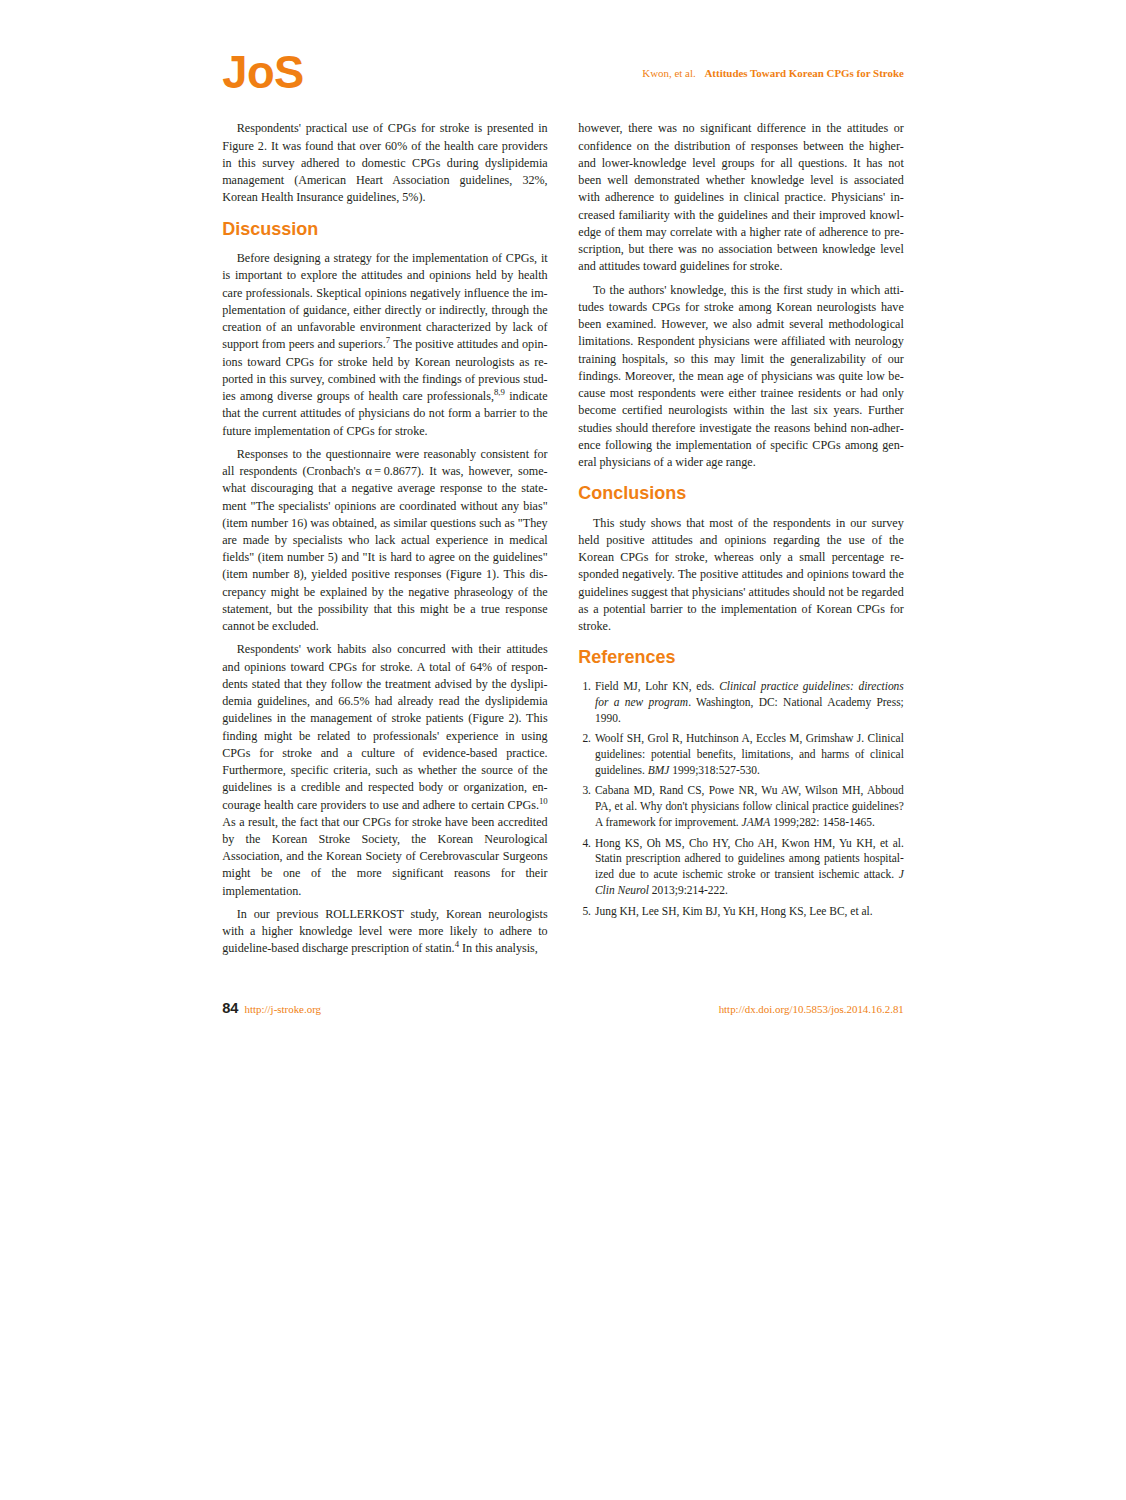JoS
Kwon, et al. Attitudes Toward Korean CPGs for Stroke
Respondents' practical use of CPGs for stroke is presented in Figure 2. It was found that over 60% of the health care providers in this survey adhered to domestic CPGs during dyslipidemia management (American Heart Association guidelines, 32%, Korean Health Insurance guidelines, 5%).
Discussion
Before designing a strategy for the implementation of CPGs, it is important to explore the attitudes and opinions held by health care professionals. Skeptical opinions negatively influence the implementation of guidance, either directly or indirectly, through the creation of an unfavorable environment characterized by lack of support from peers and superiors.7 The positive attitudes and opinions toward CPGs for stroke held by Korean neurologists as reported in this survey, combined with the findings of previous studies among diverse groups of health care professionals,8,9 indicate that the current attitudes of physicians do not form a barrier to the future implementation of CPGs for stroke.
Responses to the questionnaire were reasonably consistent for all respondents (Cronbach's α = 0.8677). It was, however, somewhat discouraging that a negative average response to the statement "The specialists' opinions are coordinated without any bias" (item number 16) was obtained, as similar questions such as "They are made by specialists who lack actual experience in medical fields" (item number 5) and "It is hard to agree on the guidelines" (item number 8), yielded positive responses (Figure 1). This discrepancy might be explained by the negative phraseology of the statement, but the possibility that this might be a true response cannot be excluded.
Respondents' work habits also concurred with their attitudes and opinions toward CPGs for stroke. A total of 64% of respondents stated that they follow the treatment advised by the dyslipidemia guidelines, and 66.5% had already read the dyslipidemia guidelines in the management of stroke patients (Figure 2). This finding might be related to professionals' experience in using CPGs for stroke and a culture of evidence-based practice. Furthermore, specific criteria, such as whether the source of the guidelines is a credible and respected body or organization, encourage health care providers to use and adhere to certain CPGs.10 As a result, the fact that our CPGs for stroke have been accredited by the Korean Stroke Society, the Korean Neurological Association, and the Korean Society of Cerebrovascular Surgeons might be one of the more significant reasons for their implementation.
In our previous ROLLERKOST study, Korean neurologists with a higher knowledge level were more likely to adhere to guideline-based discharge prescription of statin.4 In this analysis,
however, there was no significant difference in the attitudes or confidence on the distribution of responses between the higher- and lower-knowledge level groups for all questions. It has not been well demonstrated whether knowledge level is associated with adherence to guidelines in clinical practice. Physicians' increased familiarity with the guidelines and their improved knowledge of them may correlate with a higher rate of adherence to prescription, but there was no association between knowledge level and attitudes toward guidelines for stroke.
To the authors' knowledge, this is the first study in which attitudes towards CPGs for stroke among Korean neurologists have been examined. However, we also admit several methodological limitations. Respondent physicians were affiliated with neurology training hospitals, so this may limit the generalizability of our findings. Moreover, the mean age of physicians was quite low because most respondents were either trainee residents or had only become certified neurologists within the last six years. Further studies should therefore investigate the reasons behind non-adherence following the implementation of specific CPGs among general physicians of a wider age range.
Conclusions
This study shows that most of the respondents in our survey held positive attitudes and opinions regarding the use of the Korean CPGs for stroke, whereas only a small percentage responded negatively. The positive attitudes and opinions toward the guidelines suggest that physicians' attitudes should not be regarded as a potential barrier to the implementation of Korean CPGs for stroke.
References
Field MJ, Lohr KN, eds. Clinical practice guidelines: directions for a new program. Washington, DC: National Academy Press; 1990.
Woolf SH, Grol R, Hutchinson A, Eccles M, Grimshaw J. Clinical guidelines: potential benefits, limitations, and harms of clinical guidelines. BMJ 1999;318:527-530.
Cabana MD, Rand CS, Powe NR, Wu AW, Wilson MH, Abboud PA, et al. Why don't physicians follow clinical practice guidelines? A framework for improvement. JAMA 1999;282: 1458-1465.
Hong KS, Oh MS, Cho HY, Cho AH, Kwon HM, Yu KH, et al. Statin prescription adhered to guidelines among patients hospitalized due to acute ischemic stroke or transient ischemic attack. J Clin Neurol 2013;9:214-222.
Jung KH, Lee SH, Kim BJ, Yu KH, Hong KS, Lee BC, et al.
84 http://j-stroke.org
http://dx.doi.org/10.5853/jos.2014.16.2.81